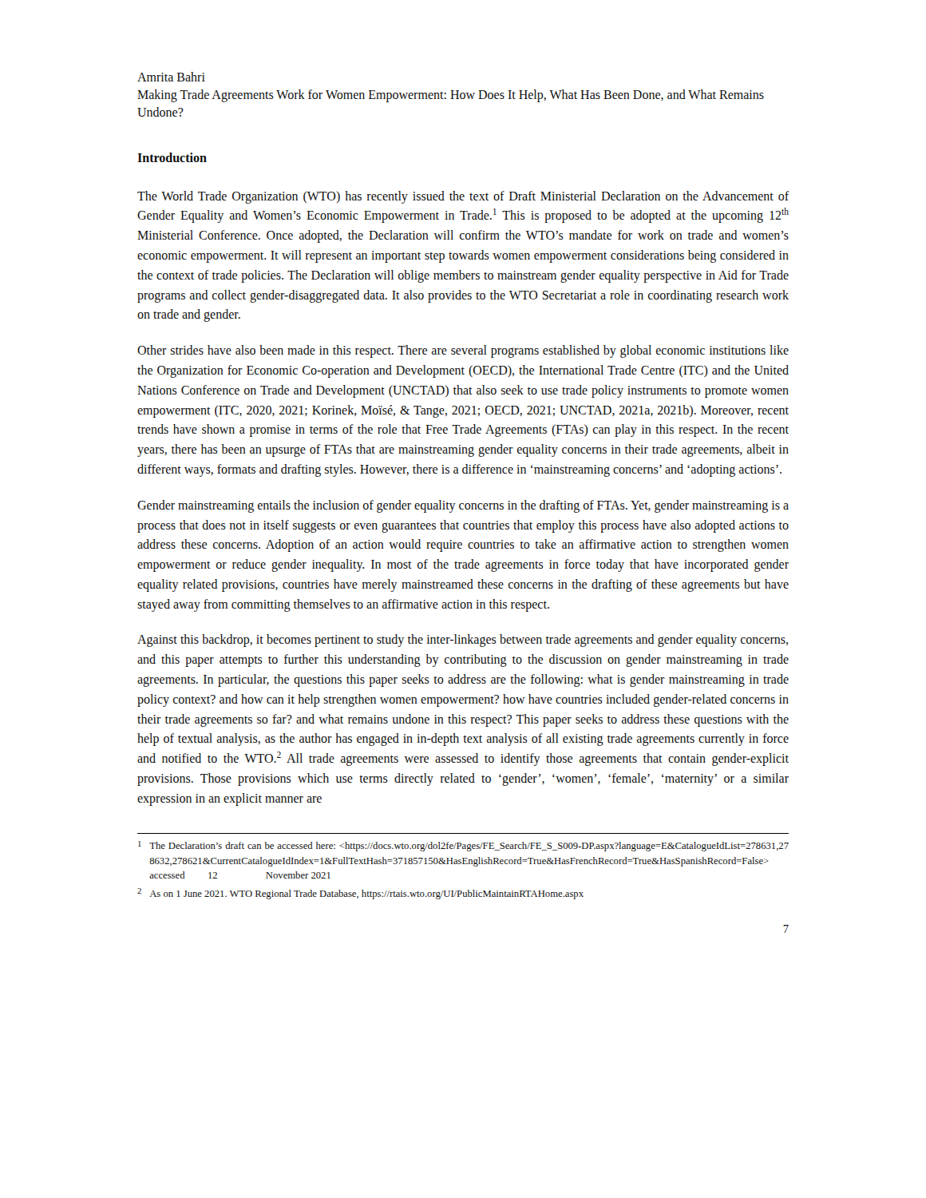Amrita Bahri
Making Trade Agreements Work for Women Empowerment: How Does It Help, What Has Been Done, and What Remains Undone?
Introduction
The World Trade Organization (WTO) has recently issued the text of Draft Ministerial Declaration on the Advancement of Gender Equality and Women’s Economic Empowerment in Trade.1 This is proposed to be adopted at the upcoming 12th Ministerial Conference. Once adopted, the Declaration will confirm the WTO’s mandate for work on trade and women’s economic empowerment. It will represent an important step towards women empowerment considerations being considered in the context of trade policies. The Declaration will oblige members to mainstream gender equality perspective in Aid for Trade programs and collect gender-disaggregated data. It also provides to the WTO Secretariat a role in coordinating research work on trade and gender.
Other strides have also been made in this respect. There are several programs established by global economic institutions like the Organization for Economic Co-operation and Development (OECD), the International Trade Centre (ITC) and the United Nations Conference on Trade and Development (UNCTAD) that also seek to use trade policy instruments to promote women empowerment (ITC, 2020, 2021; Korinek, Moïsé, & Tange, 2021; OECD, 2021; UNCTAD, 2021a, 2021b). Moreover, recent trends have shown a promise in terms of the role that Free Trade Agreements (FTAs) can play in this respect. In the recent years, there has been an upsurge of FTAs that are mainstreaming gender equality concerns in their trade agreements, albeit in different ways, formats and drafting styles. However, there is a difference in ‘mainstreaming concerns’ and ‘adopting actions’.
Gender mainstreaming entails the inclusion of gender equality concerns in the drafting of FTAs. Yet, gender mainstreaming is a process that does not in itself suggests or even guarantees that countries that employ this process have also adopted actions to address these concerns. Adoption of an action would require countries to take an affirmative action to strengthen women empowerment or reduce gender inequality. In most of the trade agreements in force today that have incorporated gender equality related provisions, countries have merely mainstreamed these concerns in the drafting of these agreements but have stayed away from committing themselves to an affirmative action in this respect.
Against this backdrop, it becomes pertinent to study the inter-linkages between trade agreements and gender equality concerns, and this paper attempts to further this understanding by contributing to the discussion on gender mainstreaming in trade agreements. In particular, the questions this paper seeks to address are the following: what is gender mainstreaming in trade policy context? and how can it help strengthen women empowerment? how have countries included gender-related concerns in their trade agreements so far? and what remains undone in this respect? This paper seeks to address these questions with the help of textual analysis, as the author has engaged in in-depth text analysis of all existing trade agreements currently in force and notified to the WTO.2 All trade agreements were assessed to identify those agreements that contain gender-explicit provisions. Those provisions which use terms directly related to ‘gender’, ‘women’, ‘female’, ‘maternity’ or a similar expression in an explicit manner are
1 The Declaration’s draft can be accessed here: <https://docs.wto.org/dol2fe/Pages/FE_Search/FE_S_S009-DP.aspx?language=E&CatalogueIdList=278631,278632,278621&CurrentCatalogueIdIndex=1&FullTextHash=371857150&HasEnglishRecord=True&HasFrenchRecord=True&HasSpanishRecord=False> accessed 12 November 2021
2 As on 1 June 2021. WTO Regional Trade Database, https://rtais.wto.org/UI/PublicMaintainRTAHome.aspx
7